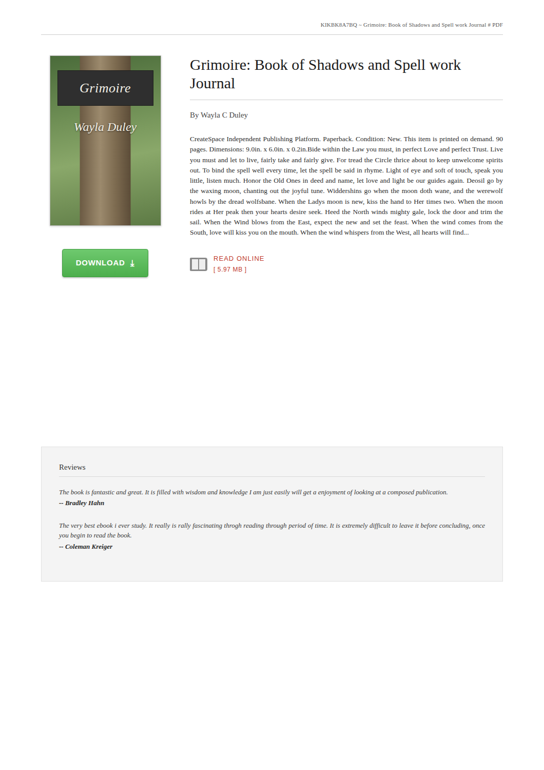KIKBK8A7BQ ~ Grimoire: Book of Shadows and Spell work Journal # PDF
Grimoire
Wayla Duley
DOWNLOAD ⤓
Grimoire: Book of Shadows and Spell work Journal
By Wayla C Duley
CreateSpace Independent Publishing Platform. Paperback. Condition: New. This item is printed on demand. 90 pages. Dimensions: 9.0in. x 6.0in. x 0.2in.Bide within the Law you must, in perfect Love and perfect Trust. Live you must and let to live, fairly take and fairly give. For tread the Circle thrice about to keep unwelcome spirits out. To bind the spell well every time, let the spell be said in rhyme. Light of eye and soft of touch, speak you little, listen much. Honor the Old Ones in deed and name, let love and light be our guides again. Deosil go by the waxing moon, chanting out the joyful tune. Widdershins go when the moon doth wane, and the werewolf howls by the dread wolfsbane. When the Ladys moon is new, kiss the hand to Her times two. When the moon rides at Her peak then your hearts desire seek. Heed the North winds mighty gale, lock the door and trim the sail. When the Wind blows from the East, expect the new and set the feast. When the wind comes from the South, love will kiss you on the mouth. When the wind whispers from the West, all hearts will find...
READ ONLINE [ 5.97 MB ]
Reviews
The book is fantastic and great. It is filled with wisdom and knowledge I am just easily will get a enjoyment of looking at a composed publication.
-- Bradley Hahn
The very best ebook i ever study. It really is rally fascinating throgh reading through period of time. It is extremely difficult to leave it before concluding, once you begin to read the book.
-- Coleman Kreiger